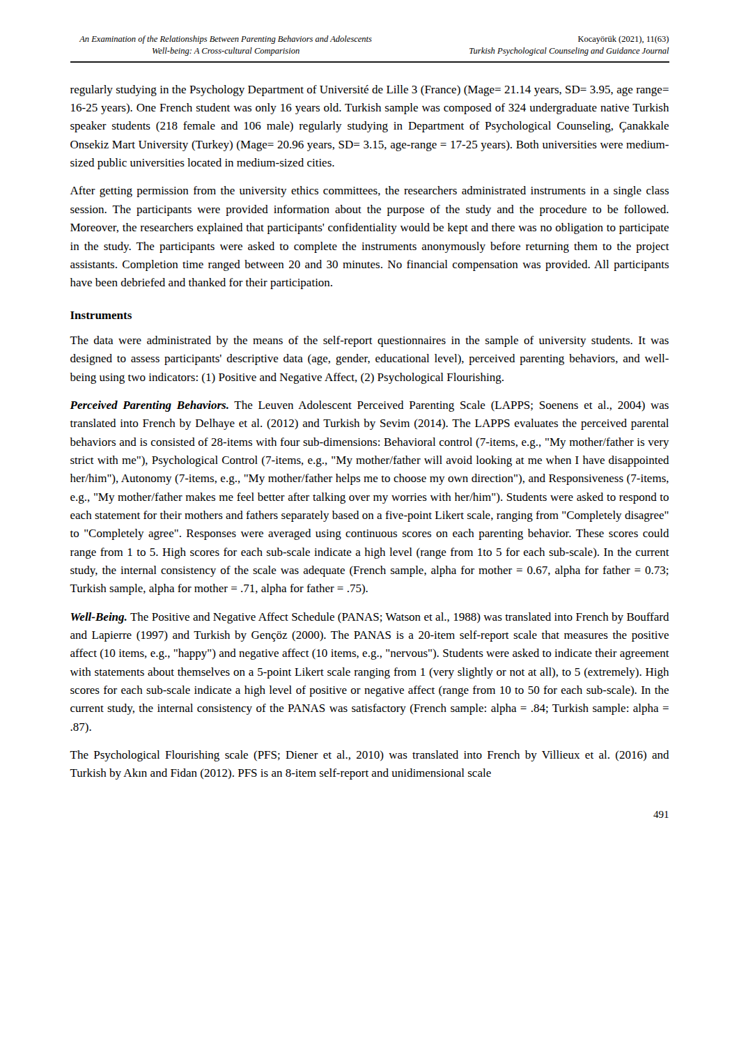| An Examination of the Relationships Between Parenting Behaviors and Adolescents Well-being: A Cross-cultural Comparision | Kocayörük (2021), 11(63) Turkish Psychological Counseling and Guidance Journal |
regularly studying in the Psychology Department of Université de Lille 3 (France) (Mage= 21.14 years, SD= 3.95, age range= 16-25 years). One French student was only 16 years old. Turkish sample was composed of 324 undergraduate native Turkish speaker students (218 female and 106 male) regularly studying in Department of Psychological Counseling, Çanakkale Onsekiz Mart University (Turkey) (Mage= 20.96 years, SD= 3.15, age-range = 17-25 years). Both universities were medium-sized public universities located in medium-sized cities.
After getting permission from the university ethics committees, the researchers administrated instruments in a single class session. The participants were provided information about the purpose of the study and the procedure to be followed. Moreover, the researchers explained that participants' confidentiality would be kept and there was no obligation to participate in the study. The participants were asked to complete the instruments anonymously before returning them to the project assistants. Completion time ranged between 20 and 30 minutes. No financial compensation was provided. All participants have been debriefed and thanked for their participation.
Instruments
The data were administrated by the means of the self-report questionnaires in the sample of university students. It was designed to assess participants' descriptive data (age, gender, educational level), perceived parenting behaviors, and well-being using two indicators: (1) Positive and Negative Affect, (2) Psychological Flourishing.
Perceived Parenting Behaviors. The Leuven Adolescent Perceived Parenting Scale (LAPPS; Soenens et al., 2004) was translated into French by Delhaye et al. (2012) and Turkish by Sevim (2014). The LAPPS evaluates the perceived parental behaviors and is consisted of 28-items with four sub-dimensions: Behavioral control (7-items, e.g., "My mother/father is very strict with me"), Psychological Control (7-items, e.g., "My mother/father will avoid looking at me when I have disappointed her/him"), Autonomy (7-items, e.g., "My mother/father helps me to choose my own direction"), and Responsiveness (7-items, e.g., "My mother/father makes me feel better after talking over my worries with her/him"). Students were asked to respond to each statement for their mothers and fathers separately based on a five-point Likert scale, ranging from "Completely disagree" to "Completely agree". Responses were averaged using continuous scores on each parenting behavior. These scores could range from 1 to 5. High scores for each sub-scale indicate a high level (range from 1to 5 for each sub-scale). In the current study, the internal consistency of the scale was adequate (French sample, alpha for mother = 0.67, alpha for father = 0.73; Turkish sample, alpha for mother = .71, alpha for father = .75).
Well-Being. The Positive and Negative Affect Schedule (PANAS; Watson et al., 1988) was translated into French by Bouffard and Lapierre (1997) and Turkish by Gençöz (2000). The PANAS is a 20-item self-report scale that measures the positive affect (10 items, e.g., "happy") and negative affect (10 items, e.g., "nervous"). Students were asked to indicate their agreement with statements about themselves on a 5-point Likert scale ranging from 1 (very slightly or not at all), to 5 (extremely). High scores for each sub-scale indicate a high level of positive or negative affect (range from 10 to 50 for each sub-scale). In the current study, the internal consistency of the PANAS was satisfactory (French sample: alpha = .84; Turkish sample: alpha = .87).
The Psychological Flourishing scale (PFS; Diener et al., 2010) was translated into French by Villieux et al. (2016) and Turkish by Akın and Fidan (2012). PFS is an 8-item self-report and unidimensional scale
491